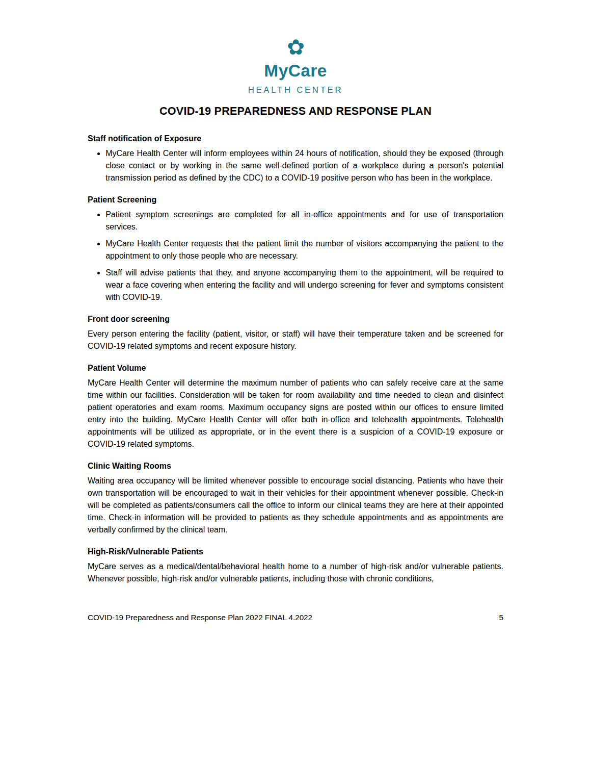✿
My Care
HEALTH CENTER
COVID-19 PREPAREDNESS AND RESPONSE PLAN
Staff notification of Exposure
MyCare Health Center will inform employees within 24 hours of notification, should they be exposed (through close contact or by working in the same well-defined portion of a workplace during a person's potential transmission period as defined by the CDC) to a COVID-19 positive person who has been in the workplace.
Patient Screening
Patient symptom screenings are completed for all in-office appointments and for use of transportation services.
MyCare Health Center requests that the patient limit the number of visitors accompanying the patient to the appointment to only those people who are necessary.
Staff will advise patients that they, and anyone accompanying them to the appointment, will be required to wear a face covering when entering the facility and will undergo screening for fever and symptoms consistent with COVID-19.
Front door screening
Every person entering the facility (patient, visitor, or staff) will have their temperature taken and be screened for COVID-19 related symptoms and recent exposure history.
Patient Volume
MyCare Health Center will determine the maximum number of patients who can safely receive care at the same time within our facilities. Consideration will be taken for room availability and time needed to clean and disinfect patient operatories and exam rooms. Maximum occupancy signs are posted within our offices to ensure limited entry into the building. MyCare Health Center will offer both in-office and telehealth appointments. Telehealth appointments will be utilized as appropriate, or in the event there is a suspicion of a COVID-19 exposure or COVID-19 related symptoms.
Clinic Waiting Rooms
Waiting area occupancy will be limited whenever possible to encourage social distancing. Patients who have their own transportation will be encouraged to wait in their vehicles for their appointment whenever possible. Check-in will be completed as patients/consumers call the office to inform our clinical teams they are here at their appointed time. Check-in information will be provided to patients as they schedule appointments and as appointments are verbally confirmed by the clinical team.
High-Risk/Vulnerable Patients
MyCare serves as a medical/dental/behavioral health home to a number of high-risk and/or vulnerable patients. Whenever possible, high-risk and/or vulnerable patients, including those with chronic conditions,
COVID-19 Preparedness and Response Plan 2022 FINAL 4.2022 5